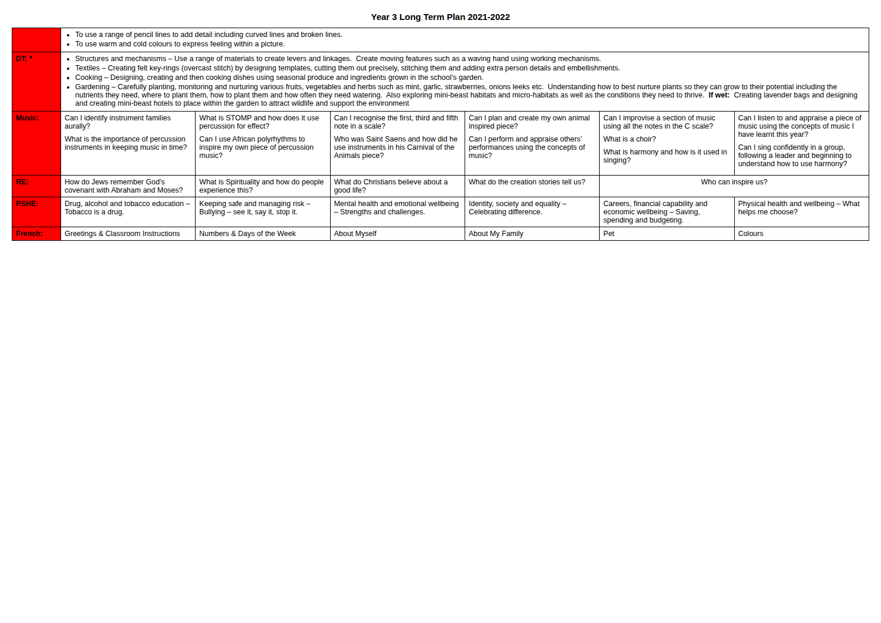Year 3 Long Term Plan 2021-2022
| | To use a range of pencil lines to add detail including curved lines and broken lines. To use warm and cold colours to express feeling within a picture. |
| DT: * | Structures and mechanisms – Use a range of materials to create levers and linkages. Create moving features such as a waving hand using working mechanisms. Textiles – Creating felt key-rings (overcast stitch) by designing templates, cutting them out precisely, stitching them and adding extra person details and embellishments. Cooking – Designing, creating and then cooking dishes using seasonal produce and ingredients grown in the school’s garden. Gardening – Carefully planting, monitoring and nurturing various fruits, vegetables and herbs such as mint, garlic, strawberries, onions leeks etc. Understanding how to best nurture plants so they can grow to their potential including the nutrients they need, where to plant them, how to plant them and how often they need watering. Also exploring mini-beast habitats and micro-habitats as well as the conditions they need to thrive. If wet: Creating lavender bags and designing and creating mini-beast hotels to place within the garden to attract wildlife and support the environment |
| Music: | Can I identify instrument families aurally? What is the importance of percussion instruments in keeping music in time? | What is STOMP and how does it use percussion for effect? Can I use African polyrhythms to inspire my own piece of percussion music? | Can I recognise the first, third and fifth note in a scale? Who was Saint Saens and how did he use instruments in his Carnival of the Animals piece? | Can I plan and create my own animal inspired piece? Can I perform and appraise others’ performances using the concepts of music? | Can I improvise a section of music using all the notes in the C scale? What is a choir? What is harmony and how is it used in singing? | Can I listen to and appraise a piece of music using the concepts of music I have learnt this year? Can I sing confidently in a group, following a leader and beginning to understand how to use harmony? |
| RE: | How do Jews remember God's covenant with Abraham and Moses? | What is Spirituality and how do people experience this? | What do Christians believe about a good life? | What do the creation stories tell us? | Who can inspire us? |
| PSHE: | Drug, alcohol and tobacco education – Tobacco is a drug. | Keeping safe and managing risk – Bullying – see it, say it, stop it. | Mental health and emotional wellbeing – Strengths and challenges. | Identity, society and equality – Celebrating difference. | Careers, financial capability and economic wellbeing – Saving, spending and budgeting. | Physical health and wellbeing – What helps me choose? |
| French: | Greetings & Classroom Instructions | Numbers & Days of the Week | About Myself | About My Family | Pet | Colours |